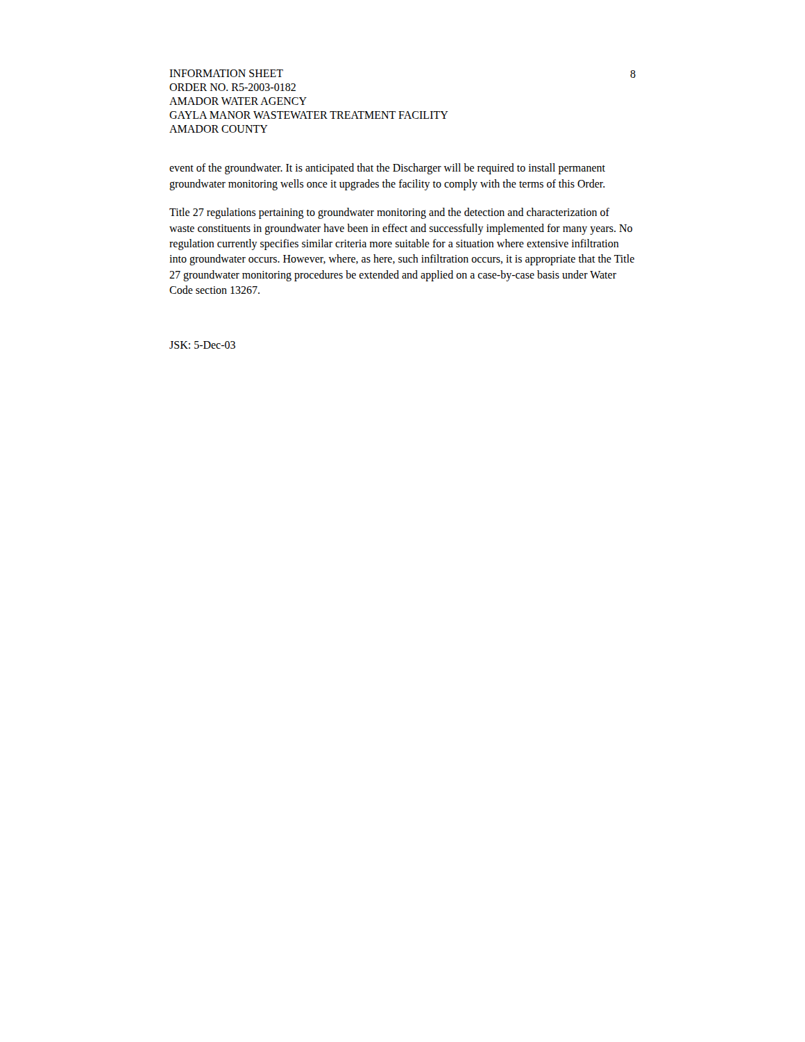8
Information Sheet
Order No. R5-2003-0182
Amador Water Agency
Gayla Manor Wastewater Treatment Facility
Amador County
event of the groundwater. It is anticipated that the Discharger will be required to install permanent groundwater monitoring wells once it upgrades the facility to comply with the terms of this Order.
Title 27 regulations pertaining to groundwater monitoring and the detection and characterization of waste constituents in groundwater have been in effect and successfully implemented for many years. No regulation currently specifies similar criteria more suitable for a situation where extensive infiltration into groundwater occurs. However, where, as here, such infiltration occurs, it is appropriate that the Title 27 groundwater monitoring procedures be extended and applied on a case-by-case basis under Water Code section 13267.
JSK: 5-Dec-03